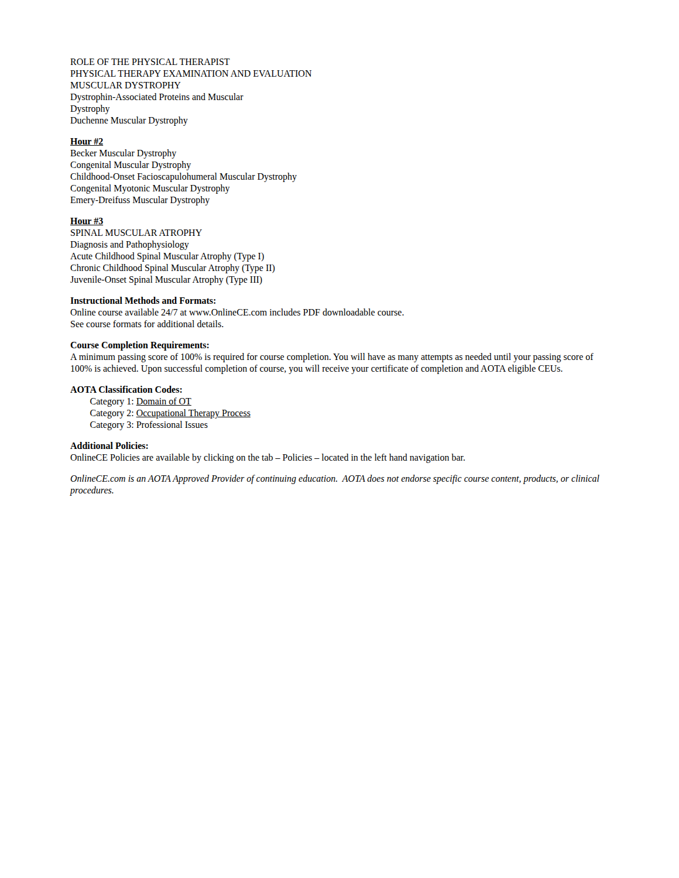ROLE OF THE PHYSICAL THERAPIST
PHYSICAL THERAPY EXAMINATION AND EVALUATION
MUSCULAR DYSTROPHY
Dystrophin-Associated Proteins and Muscular
Dystrophy
Duchenne Muscular Dystrophy
Hour #2
Becker Muscular Dystrophy
Congenital Muscular Dystrophy
Childhood-Onset Facioscapulohumeral Muscular Dystrophy
Congenital Myotonic Muscular Dystrophy
Emery-Dreifuss Muscular Dystrophy
Hour #3
SPINAL MUSCULAR ATROPHY
Diagnosis and Pathophysiology
Acute Childhood Spinal Muscular Atrophy (Type I)
Chronic Childhood Spinal Muscular Atrophy (Type II)
Juvenile-Onset Spinal Muscular Atrophy (Type III)
Instructional Methods and Formats:
Online course available 24/7 at www.OnlineCE.com includes PDF downloadable course.
See course formats for additional details.
Course Completion Requirements:
A minimum passing score of 100% is required for course completion. You will have as many attempts as needed until your passing score of 100% is achieved. Upon successful completion of course, you will receive your certificate of completion and AOTA eligible CEUs.
AOTA Classification Codes:
Category 1: Domain of OT
Category 2: Occupational Therapy Process
Category 3: Professional Issues
Additional Policies:
OnlineCE Policies are available by clicking on the tab – Policies – located in the left hand navigation bar.
OnlineCE.com is an AOTA Approved Provider of continuing education. AOTA does not endorse specific course content, products, or clinical procedures.